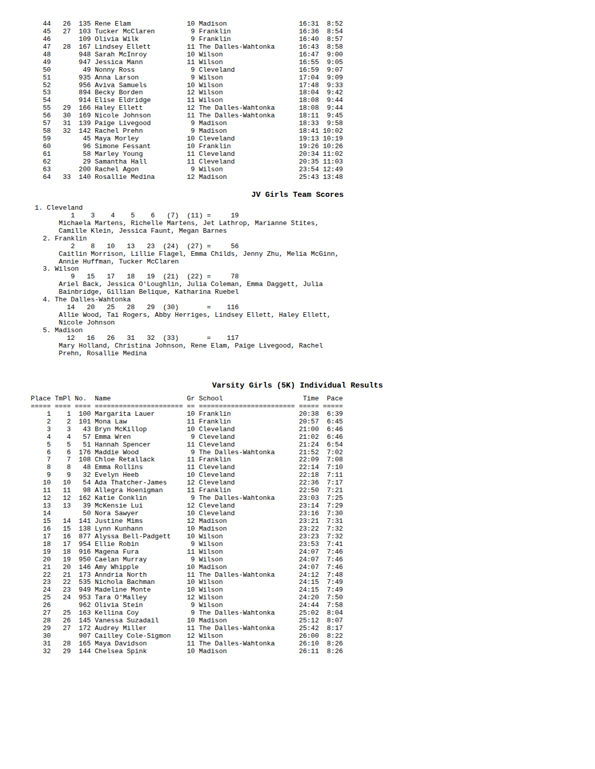44   26  135 Rene Elam              10 Madison                  16:31  8:52
   45   27  103 Tucker McClaren         9 Franklin                 16:36  8:54
   46       109 Olivia Wilk             9 Franklin                 16:40  8:57
   47   28  167 Lindsey Ellett         11 The Dalles-Wahtonka      16:43  8:58
   48       948 Sarah McInroy          10 Wilson                   16:47  9:00
   49       947 Jessica Mann           11 Wilson                   16:55  9:05
   50        49 Nonny Ross              9 Cleveland                16:59  9:07
   51       935 Anna Larson             9 Wilson                   17:04  9:09
   52       956 Aviva Samuels          10 Wilson                   17:48  9:33
   53       894 Becky Borden           12 Wilson                   18:04  9:42
   54       914 Elise Eldridge         11 Wilson                   18:08  9:44
   55   29  166 Haley Ellett           12 The Dalles-Wahtonka      18:08  9:44
   56   30  169 Nicole Johnson         11 The Dalles-Wahtonka      18:11  9:45
   57   31  139 Paige Livegood          9 Madison                  18:33  9:58
   58   32  142 Rachel Prehn            9 Madison                  18:41 10:02
   59        45 Maya Morley            10 Cleveland                19:13 10:19
   60        96 Simone Fessant         10 Franklin                 19:26 10:26
   61        58 Marley Young           11 Cleveland                20:34 11:02
   62        29 Samantha Hall          11 Cleveland                20:35 11:03
   63       200 Rachel Agon             9 Wilson                   23:54 12:49
   64   33  140 Rosallie Medina        12 Madison                  25:43 13:48
JV Girls Team Scores
 1. Cleveland
          1    3    4    5    6   (7)  (11) =     19
       Michaela Martens, Richelle Martens, Jet Lathrop, Marianne Stites,
       Camille Klein, Jessica Faunt, Megan Barnes
   2. Franklin
          2    8   10   13   23  (24)  (27) =     56
       Caitlin Morrison, Lillie Flagel, Emma Childs, Jenny Zhu, Melia McGinn,
       Annie Huffman, Tucker McClaren
   3. Wilson
          9   15   17   18   19  (21)  (22) =     78
       Ariel Back, Jessica O'Loughlin, Julia Coleman, Emma Daggett, Julia
       Bainbridge, Gillian Belique, Katharina Ruebel
   4. The Dalles-Wahtonka
         14   20   25   28   29  (30)       =    116
       Allie Wood, Tai Rogers, Abby Herriges, Lindsey Ellett, Haley Ellett,
       Nicole Johnson
   5. Madison
         12   16   26   31   32  (33)       =    117
       Mary Holland, Christina Johnson, Rene Elam, Paige Livegood, Rachel
       Prehn, Rosallie Medina
Varsity Girls (5K) Individual Results
Place TmPl No.  Name                   Gr School                    Time  Pace
===== ==== ==== ====================== == ======================== ===== =====
    1    1  100 Margarita Lauer        10 Franklin                 20:38  6:39
    2    2  101 Mona Law               11 Franklin                 20:57  6:45
    3    3   43 Bryn McKillop          10 Cleveland                21:00  6:46
    4    4   57 Emma Wren               9 Cleveland                21:02  6:46
    5    5   51 Hannah Spencer         11 Cleveland                21:24  6:54
    6    6  176 Maddie Wood             9 The Dalles-Wahtonka      21:52  7:02
    7    7  108 Chloe Retallack        11 Franklin                 22:09  7:08
    8    8   48 Emma Rollins           11 Cleveland                22:14  7:10
    9    9   32 Evelyn Heeb            10 Cleveland                22:18  7:11
   10   10   54 Ada Thatcher-James     12 Cleveland                22:36  7:17
   11   11   98 Allegra Hoenigman      11 Franklin                 22:50  7:21
   12   12  162 Katie Conklin           9 The Dalles-Wahtonka      23:03  7:25
   13   13   39 McKensie Lui           12 Cleveland                23:14  7:29
   14        50 Nora Sawyer            10 Cleveland                23:16  7:30
   15   14  141 Justine Mims           12 Madison                  23:21  7:31
   16   15  138 Lynn Kunhann           10 Madison                  23:22  7:32
   17   16  877 Alyssa Bell-Padgett    10 Wilson                   23:23  7:32
   18   17  954 Ellie Robin             9 Wilson                   23:53  7:41
   19   18  916 Magena Fura            11 Wilson                   24:07  7:46
   20   19  950 Caelan Murray           9 Wilson                   24:07  7:46
   21   20  146 Amy Whipple            10 Madison                  24:07  7:46
   22   21  173 Anndria North          11 The Dalles-Wahtonka      24:12  7:48
   23   22  535 Nichola Bachman        10 Wilson                   24:15  7:49
   24   23  949 Madeline Monte         10 Wilson                   24:15  7:49
   25   24  953 Tara O'Malley          12 Wilson                   24:20  7:50
   26       962 Olivia Stein            9 Wilson                   24:44  7:58
   27   25  163 Kellina Coy             9 The Dalles-Wahtonka      25:02  8:04
   28   26  145 Vanessa Suzadail       10 Madison                  25:12  8:07
   29   27  172 Audrey Miller          11 The Dalles-Wahtonka      25:42  8:17
   30       907 Cailley Cole-Sigmon    12 Wilson                   26:00  8:22
   31   28  165 Maya Davidson          11 The Dalles-Wahtonka      26:10  8:26
   32   29  144 Chelsea Spink          10 Madison                  26:11  8:26